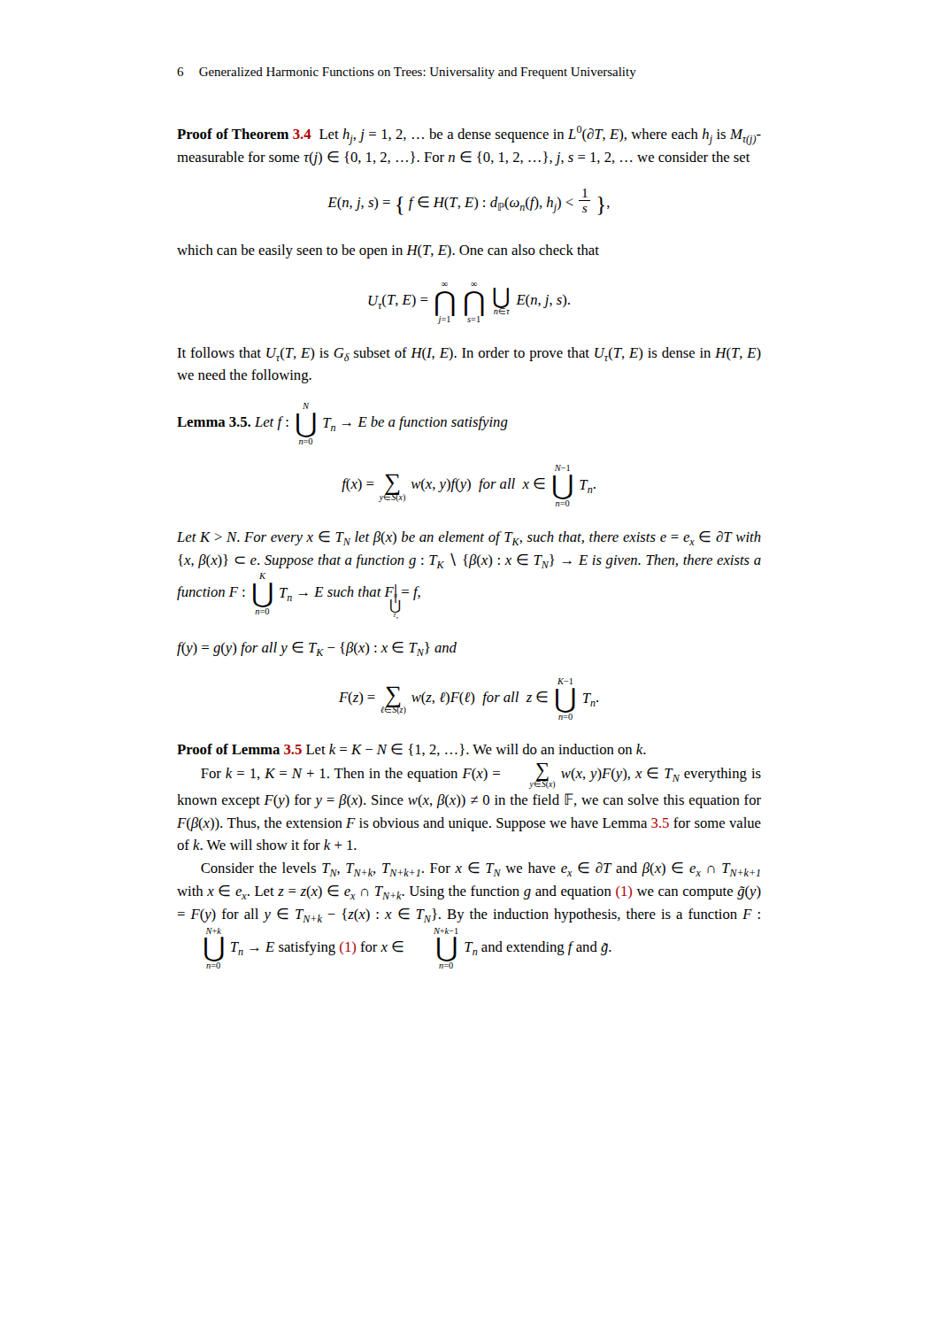6 Generalized Harmonic Functions on Trees: Universality and Frequent Universality
Proof of Theorem 3.4 Let hj, j = 1, 2, … be a dense sequence in L0(∂T, E), where each hj is Mτ(j)-measurable for some τ(j) ∈ {0, 1, 2, …}. For n ∈ {0, 1, 2, …}, j, s = 1, 2, … we consider the set
E(n, j, s) = { f ∈ H(T, E) : dℙ(ωn(f), hj) < 1 s },
which can be easily seen to be open in H(T, E). One can also check that
Uτ(T, E) = ∞ ⋂ j=1 ∞ ⋂ s=1 ⋃ n∈τ E(n, j, s).
It follows that Uτ(T, E) is Gδ subset of H(I, E). In order to prove that Uτ(T, E) is dense in H(T, E) we need the following.
Lemma 3.5. Let f : N ⋃ n=0 Tn → E be a function satisfying
f(x) = ∑ y∈S(x) w(x, y)f(y) for all x ∈ N−1 ⋃ n=0 Tn.
Let K > N. For every x ∈ TN let β(x) be an element of TK, such that, there exists e = ex ∈ ∂T with {x, β(x)} ⊂ e. Suppose that a function g : TK ∖ {β(x) : x ∈ TN} → E is given. Then, there exists a function F : K ⋃ n=0 Tn → E such that F|N⋃Tn = f,
f(y) = g(y) for all y ∈ TK − {β(x) : x ∈ TN} and
F(z) = ∑ ℓ∈S(z) w(z, ℓ)F(ℓ) for all z ∈ K−1 ⋃ n=0 Tn.
Proof of Lemma 3.5 Let k = K − N ∈ {1, 2, …}. We will do an induction on k.
For k = 1, K = N + 1. Then in the equation F(x) = ∑ y∈S(x) w(x, y)F(y), x ∈ TN everything is known except F(y) for y = β(x). Since w(x, β(x)) ≠ 0 in the field 𝔽, we can solve this equation for F(β(x)). Thus, the extension F is obvious and unique. Suppose we have Lemma 3.5 for some value of k. We will show it for k + 1.
Consider the levels TN, TN+k, TN+k+1. For x ∈ TN we have ex ∈ ∂T and β(x) ∈ ex ∩ TN+k+1 with x ∈ ex. Let z = z(x) ∈ ex ∩ TN+k. Using the function g and equation (1) we can compute g̃(y) = F(y) for all y ∈ TN+k − {z(x) : x ∈ TN}. By the induction hypothesis, there is a function F : N+k ⋃ n=0 Tn → E satisfying (1) for x ∈ N+k−1 ⋃ n=0 Tn and extending f and g̃.